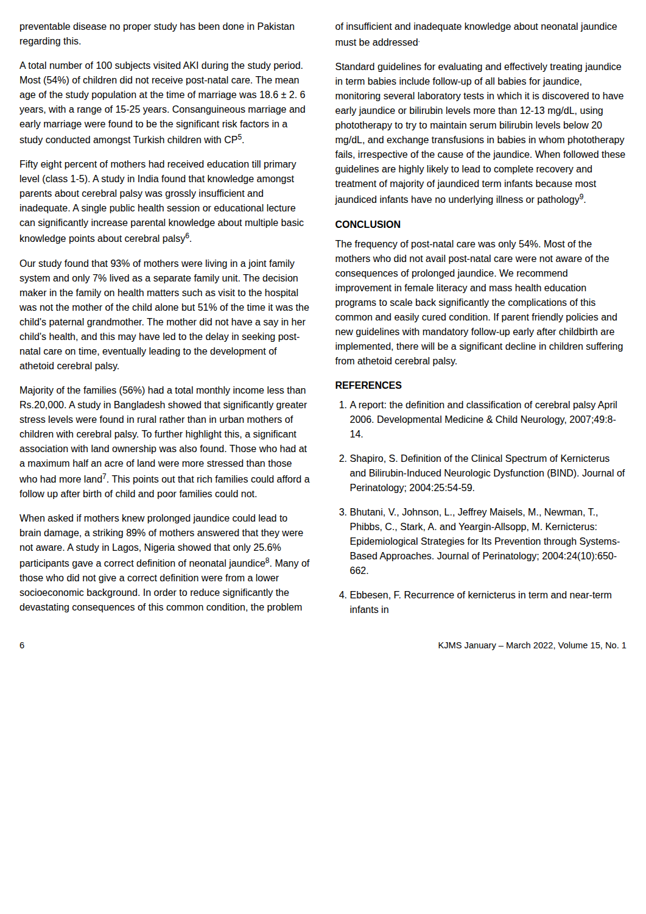preventable disease no proper study has been done in Pakistan regarding this.
A total number of 100 subjects visited AKI during the study period. Most (54%) of children did not receive post-natal care. The mean age of the study population at the time of marriage was 18.6 ± 2. 6 years, with a range of 15-25 years. Consanguineous marriage and early marriage were found to be the significant risk factors in a study conducted amongst Turkish children with CP5.
Fifty eight percent of mothers had received education till primary level (class 1-5). A study in India found that knowledge amongst parents about cerebral palsy was grossly insufficient and inadequate. A single public health session or educational lecture can significantly increase parental knowledge about multiple basic knowledge points about cerebral palsy6.
Our study found that 93% of mothers were living in a joint family system and only 7% lived as a separate family unit. The decision maker in the family on health matters such as visit to the hospital was not the mother of the child alone but 51% of the time it was the child's paternal grandmother. The mother did not have a say in her child's health, and this may have led to the delay in seeking post-natal care on time, eventually leading to the development of athetoid cerebral palsy.
Majority of the families (56%) had a total monthly income less than Rs.20,000. A study in Bangladesh showed that significantly greater stress levels were found in rural rather than in urban mothers of children with cerebral palsy. To further highlight this, a significant association with land ownership was also found. Those who had at a maximum half an acre of land were more stressed than those who had more land7. This points out that rich families could afford a follow up after birth of child and poor families could not.
When asked if mothers knew prolonged jaundice could lead to brain damage, a striking 89% of mothers answered that they were not aware. A study in Lagos, Nigeria showed that only 25.6% participants gave a correct definition of neonatal jaundice8. Many of those who did not give a correct definition were from a lower socioeconomic background. In order to reduce significantly the devastating consequences of this common condition, the problem of insufficient and inadequate knowledge about neonatal jaundice must be addressed.
Standard guidelines for evaluating and effectively treating jaundice in term babies include follow-up of all babies for jaundice, monitoring several laboratory tests in which it is discovered to have early jaundice or bilirubin levels more than 12-13 mg/dL, using phototherapy to try to maintain serum bilirubin levels below 20 mg/dL, and exchange transfusions in babies in whom phototherapy fails, irrespective of the cause of the jaundice. When followed these guidelines are highly likely to lead to complete recovery and treatment of majority of jaundiced term infants because most jaundiced infants have no underlying illness or pathology9.
CONCLUSION
The frequency of post-natal care was only 54%. Most of the mothers who did not avail post-natal care were not aware of the consequences of prolonged jaundice. We recommend improvement in female literacy and mass health education programs to scale back significantly the complications of this common and easily cured condition. If parent friendly policies and new guidelines with mandatory follow-up early after childbirth are implemented, there will be a significant decline in children suffering from athetoid cerebral palsy.
REFERENCES
A report: the definition and classification of cerebral palsy April 2006. Developmental Medicine & Child Neurology, 2007;49:8-14.
Shapiro, S. Definition of the Clinical Spectrum of Kernicterus and Bilirubin-Induced Neurologic Dysfunction (BIND). Journal of Perinatology; 2004:25:54-59.
Bhutani, V., Johnson, L., Jeffrey Maisels, M., Newman, T., Phibbs, C., Stark, A. and Yeargin-Allsopp, M. Kernicterus: Epidemiological Strategies for Its Prevention through Systems-Based Approaches. Journal of Perinatology; 2004:24(10):650-662.
Ebbesen, F. Recurrence of kernicterus in term and near-term infants in
6 KJMS January – March 2022, Volume 15, No. 1